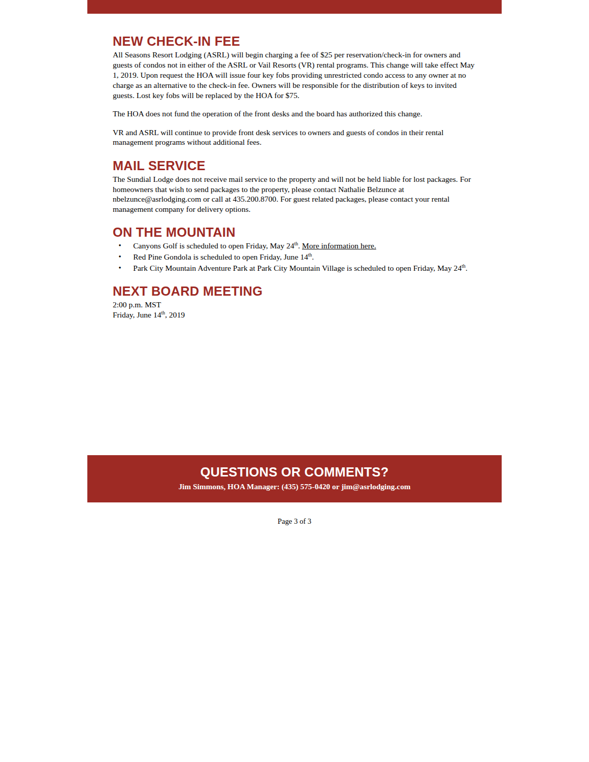New Check-In Fee
All Seasons Resort Lodging (ASRL) will begin charging a fee of $25 per reservation/check-in for owners and guests of condos not in either of the ASRL or Vail Resorts (VR) rental programs. This change will take effect May 1, 2019. Upon request the HOA will issue four key fobs providing unrestricted condo access to any owner at no charge as an alternative to the check-in fee. Owners will be responsible for the distribution of keys to invited guests. Lost key fobs will be replaced by the HOA for $75.
The HOA does not fund the operation of the front desks and the board has authorized this change.
VR and ASRL will continue to provide front desk services to owners and guests of condos in their rental management programs without additional fees.
Mail Service
The Sundial Lodge does not receive mail service to the property and will not be held liable for lost packages. For homeowners that wish to send packages to the property, please contact Nathalie Belzunce at nbelzunce@asrlodging.com or call at 435.200.8700. For guest related packages, please contact your rental management company for delivery options.
On the Mountain
Canyons Golf is scheduled to open Friday, May 24th. More information here.
Red Pine Gondola is scheduled to open Friday, June 14th.
Park City Mountain Adventure Park at Park City Mountain Village is scheduled to open Friday, May 24th.
Next Board Meeting
2:00 p.m. MST
Friday, June 14th, 2019
Questions or Comments?
Jim Simmons, HOA Manager: (435) 575-0420 or jim@asrlodging.com
Page 3 of 3